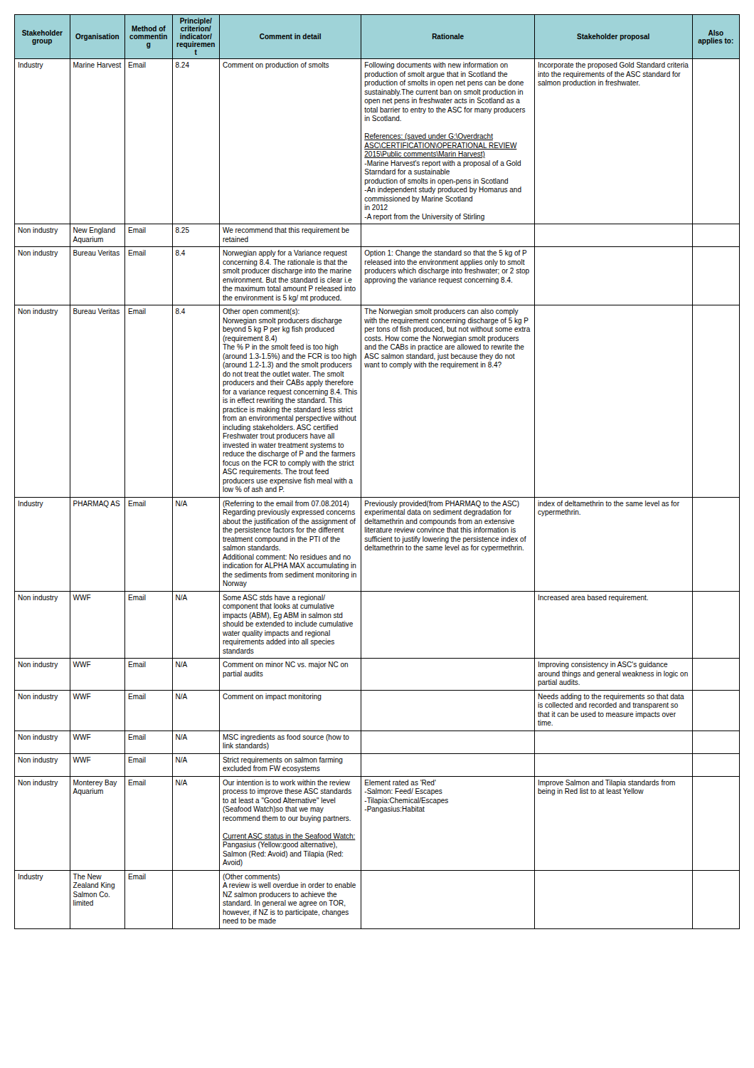| Stakeholder group | Organisation | Method of commenting | Principle/ criterion/ indicator/ requirement | Comment in detail | Rationale | Stakeholder proposal | Also applies to: |
| --- | --- | --- | --- | --- | --- | --- | --- |
| Industry | Marine Harvest | Email | 8.24 | Comment on production of smolts | Following documents with new information on production of smolt argue that in Scotland the production of smolts in open net pens can be done sustainably.The current ban on smolt production in open net pens in freshwater acts in Scotland as a total barrier to entry to the ASC for many producers in Scotland. References: (saved under G:\Overdracht ASC\CERTIFICATION\OPERATIONAL REVIEW 2015\Public comments\Marin Harvest) -Marine Harvest's report with a proposal of a Gold Starndard for a sustainable production of smolts in open-pens in Scotland -An independent study produced by Homarus and commissioned by Marine Scotland in 2012 -A report from the University of Stirling | Incorporate the proposed Gold Standard criteria into the requirements of the ASC standard for salmon production in freshwater. | |
| Non industry | New England Aquarium | Email | 8.25 | We recommend that this requirement be retained | | | |
| Non industry | Bureau Veritas | Email | 8.4 | Norwegian apply for a Variance request concerning 8.4. The rationale is that the smolt producer discharge into the marine environment. But the standard is clear i.e the maximum total amount P released into the environment is 5 kg/ mt produced. | Option 1: Change the standard so that the 5 kg of P released into the environment applies only to smolt producers which discharge into freshwater; or 2 stop approving the variance request concerning 8.4. | | |
| Non industry | Bureau Veritas | Email | 8.4 | Other open comment(s): Norwegian smolt producers discharge beyond 5 kg P per kg fish produced (requirement 8.4) The % P in the smolt feed is too high (around 1.3-1.5%) and the FCR is too high (around 1.2-1.3) and the smolt producers do not treat the outlet water. The smolt producers and their CABs apply therefore for a variance request concerning 8.4. This is in effect rewriting the standard. This practice is making the standard less strict from an environmental perspective without including stakeholders. ASC certified Freshwater trout producers have all invested in water treatment systems to reduce the discharge of P and the farmers focus on the FCR to comply with the strict ASC requirements. The trout feed producers use expensive fish meal with a low % of ash and P. | The Norwegian smolt producers can also comply with the requirement concerning discharge of 5 kg P per tons of fish produced, but not without some extra costs. How come the Norwegian smolt producers and the CABs in practice are allowed to rewrite the ASC salmon standard, just because they do not want to comply with the requirement in 8.4? | | |
| Industry | PHARMAQ AS | Email | N/A | (Referring to the email from 07.08.2014) Regarding previously expressed concerns about the justification of the assignment of the persistence factors for the different treatment compound in the PTI of the salmon standards. Additional comment: No residues and no indication for ALPHA MAX accumulating in the sediments from sediment monitoring in Norway | Previously provided(from PHARMAQ to the ASC) experimental data on sediment degradation for deltamethrin and compounds from an extensive literature review convince that this information is sufficient to justify lowering the persistence index of deltamethrin to the same level as for cypermethrin. | index of deltamethrin to the same level as for cypermethrin. | |
| Non industry | WWF | Email | N/A | Some ASC stds have a regional/ component that looks at cumulative impacts (ABM), Eg ABM in salmon std should be extended to include cumulative water quality impacts and regional requirements added into all species standards | | Increased area based requirement. | |
| Non industry | WWF | Email | N/A | Comment on minor NC vs. major NC on partial audits | | Improving consistency in ASC's guidance around things and general weakness in logic on partial audits. | |
| Non industry | WWF | Email | N/A | Comment on impact monitoring | | Needs adding to the requirements so that data is collected and recorded and transparent so that it can be used to measure impacts over time. | |
| Non industry | WWF | Email | N/A | MSC ingredients as food source (how to link standards) | | | |
| Non industry | WWF | Email | N/A | Strict requirements on salmon farming excluded from FW ecosystems | | | |
| Non industry | Monterey Bay Aquarium | Email | N/A | Our intention is to work within the review process to improve these ASC standards to at least a "Good Alternative" level (Seafood Watch)so that we may recommend them to our buying partners. Current ASC status in the Seafood Watch: Pangasius (Yellow:good alternative), Salmon (Red: Avoid) and Tilapia (Red: Avoid) | Element rated as 'Red' -Salmon: Feed/ Escapes -Tilapia:Chemical/Escapes -Pangasius:Habitat | Improve Salmon and Tilapia standards from being in Red list to at least Yellow | |
| Industry | The New Zealand King Salmon Co. limited | Email | | (Other comments) A review is well overdue in order to enable NZ salmon producers to achieve the standard. In general we agree on TOR, however, if NZ is to participate, changes need to be made | | | |